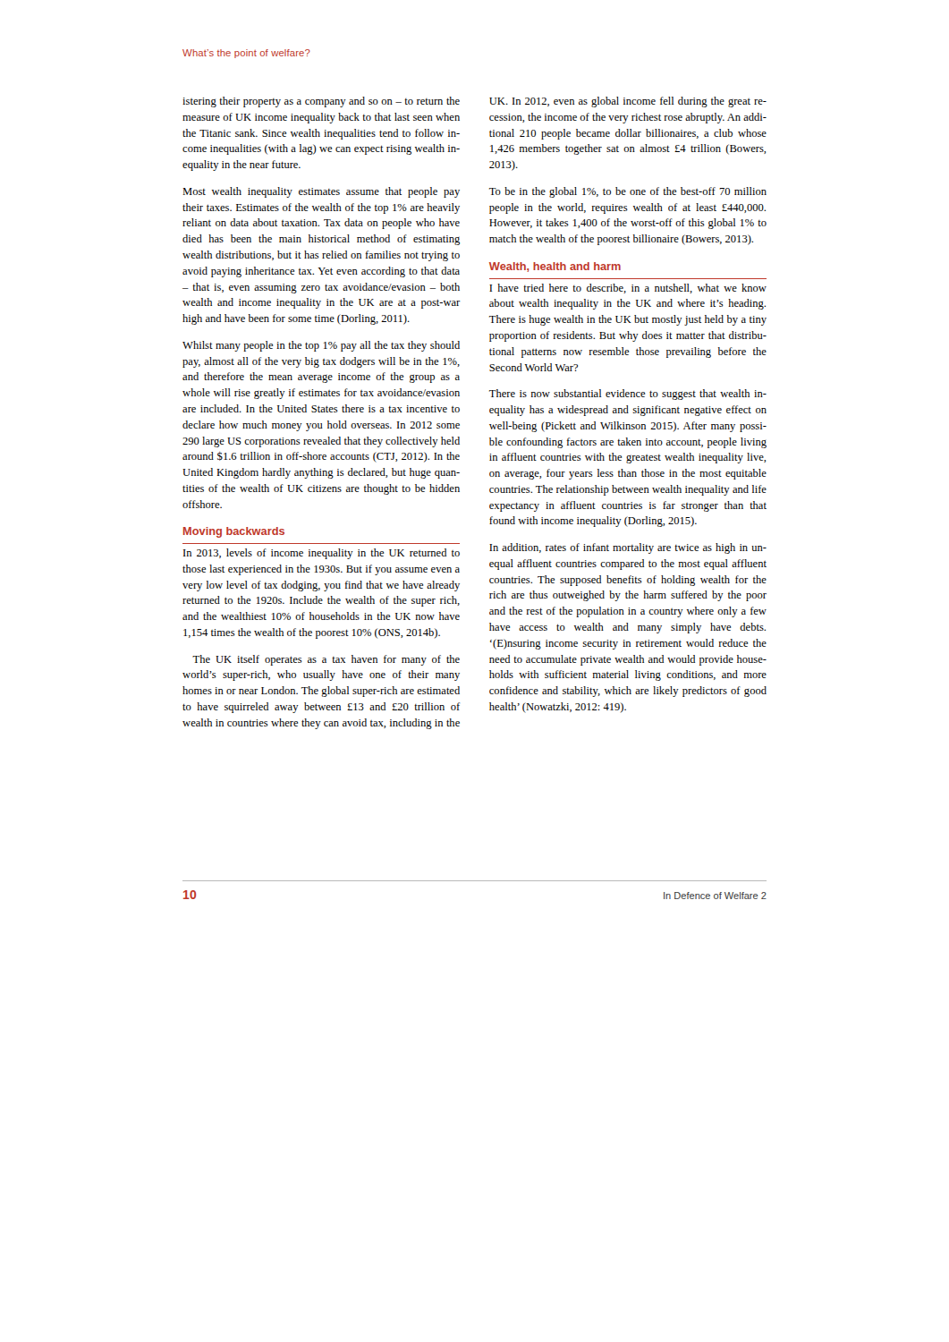What’s the point of welfare?
istering their property as a company and so on – to return the measure of UK income inequality back to that last seen when the Titanic sank. Since wealth inequalities tend to follow income inequalities (with a lag) we can expect rising wealth inequality in the near future.
Most wealth inequality estimates assume that people pay their taxes. Estimates of the wealth of the top 1% are heavily reliant on data about taxation. Tax data on people who have died has been the main historical method of estimating wealth distributions, but it has relied on families not trying to avoid paying inheritance tax. Yet even according to that data – that is, even assuming zero tax avoidance/evasion – both wealth and income inequality in the UK are at a post-war high and have been for some time (Dorling, 2011).
Whilst many people in the top 1% pay all the tax they should pay, almost all of the very big tax dodgers will be in the 1%, and therefore the mean average income of the group as a whole will rise greatly if estimates for tax avoidance/evasion are included. In the United States there is a tax incentive to declare how much money you hold overseas. In 2012 some 290 large US corporations revealed that they collectively held around $1.6 trillion in off-shore accounts (CTJ, 2012). In the United Kingdom hardly anything is declared, but huge quantities of the wealth of UK citizens are thought to be hidden offshore.
Moving backwards
In 2013, levels of income inequality in the UK returned to those last experienced in the 1930s. But if you assume even a very low level of tax dodging, you find that we have already returned to the 1920s. Include the wealth of the super rich, and the wealthiest 10% of households in the UK now have 1,154 times the wealth of the poorest 10% (ONS, 2014b).
The UK itself operates as a tax haven for many of the world’s super-rich, who usually have one of their many homes in or near London. The global super-rich are estimated to have squirreled away between £13 and £20 trillion of wealth in countries where they can avoid tax, including in the UK. In 2012, even as global income fell during the great recession, the income of the very richest rose abruptly. An additional 210 people became dollar billionaires, a club whose 1,426 members together sat on almost £4 trillion (Bowers, 2013).
To be in the global 1%, to be one of the best-off 70 million people in the world, requires wealth of at least £440,000. However, it takes 1,400 of the worst-off of this global 1% to match the wealth of the poorest billionaire (Bowers, 2013).
Wealth, health and harm
I have tried here to describe, in a nutshell, what we know about wealth inequality in the UK and where it’s heading. There is huge wealth in the UK but mostly just held by a tiny proportion of residents. But why does it matter that distributional patterns now resemble those prevailing before the Second World War?
There is now substantial evidence to suggest that wealth inequality has a widespread and significant negative effect on well-being (Pickett and Wilkinson 2015). After many possible confounding factors are taken into account, people living in affluent countries with the greatest wealth inequality live, on average, four years less than those in the most equitable countries. The relationship between wealth inequality and life expectancy in affluent countries is far stronger than that found with income inequality (Dorling, 2015).
In addition, rates of infant mortality are twice as high in unequal affluent countries compared to the most equal affluent countries. The supposed benefits of holding wealth for the rich are thus outweighed by the harm suffered by the poor and the rest of the population in a country where only a few have access to wealth and many simply have debts. ‘(E)nsuring income security in retirement would reduce the need to accumulate private wealth and would provide households with sufficient material living conditions, and more confidence and stability, which are likely predictors of good health’ (Nowatzki, 2012: 419).
10
In Defence of Welfare 2